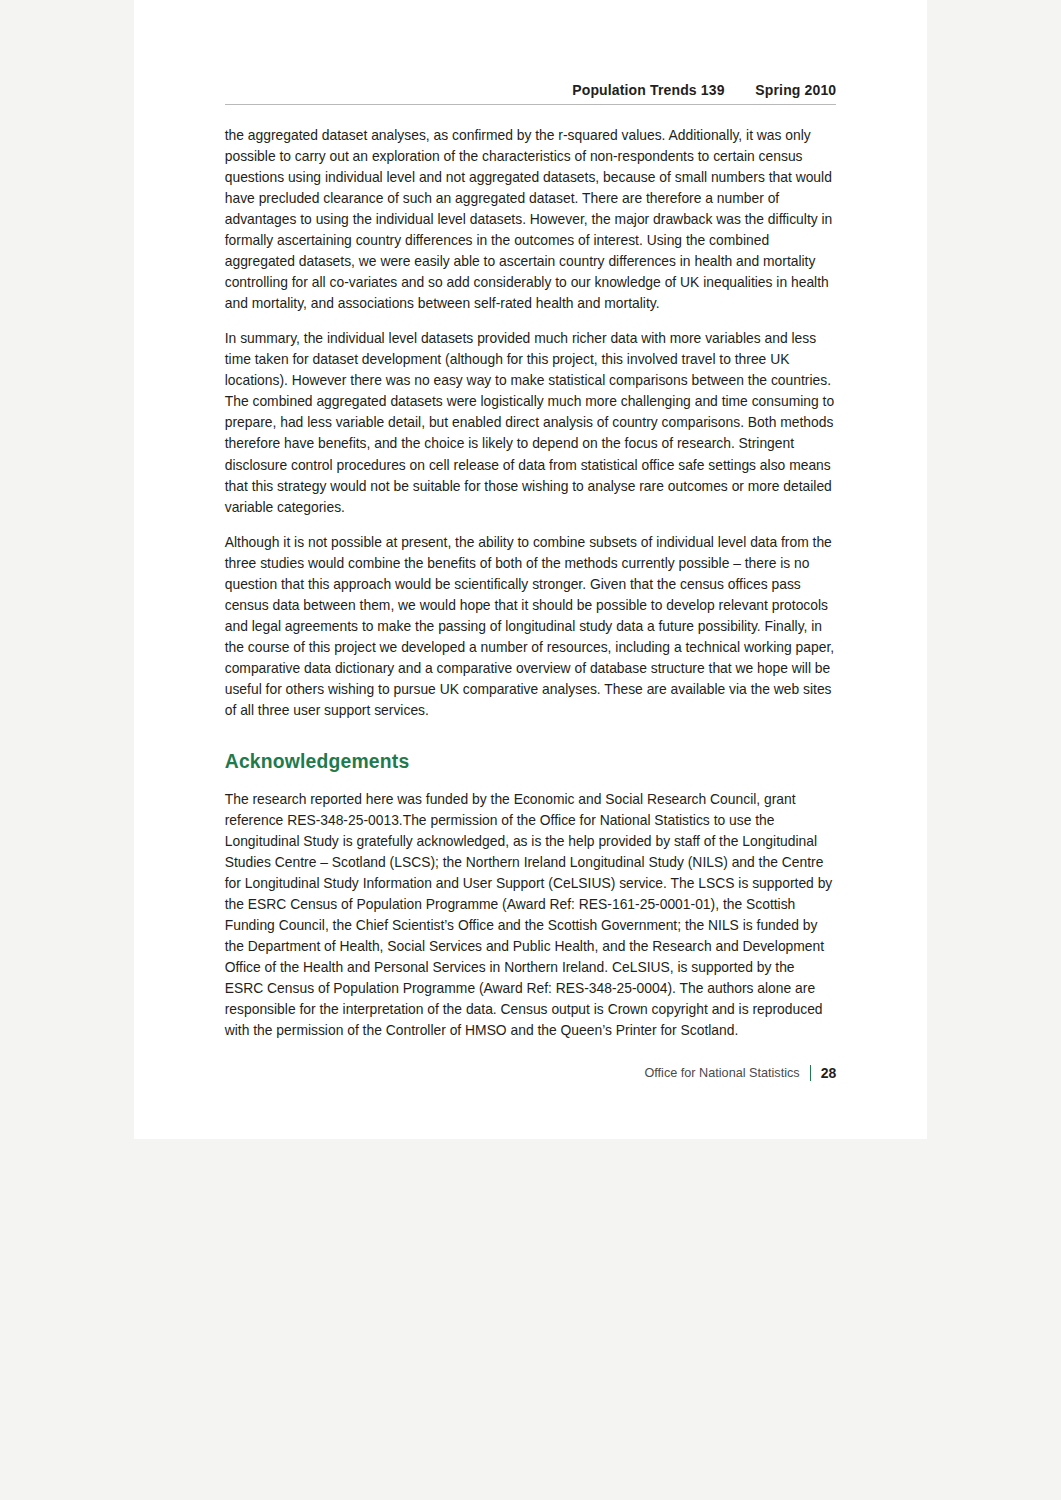Population Trends 139 Spring 2010
the aggregated dataset analyses, as confirmed by the r-squared values. Additionally, it was only possible to carry out an exploration of the characteristics of non-respondents to certain census questions using individual level and not aggregated datasets, because of small numbers that would have precluded clearance of such an aggregated dataset. There are therefore a number of advantages to using the individual level datasets. However, the major drawback was the difficulty in formally ascertaining country differences in the outcomes of interest. Using the combined aggregated datasets, we were easily able to ascertain country differences in health and mortality controlling for all co-variates and so add considerably to our knowledge of UK inequalities in health and mortality, and associations between self-rated health and mortality.
In summary, the individual level datasets provided much richer data with more variables and less time taken for dataset development (although for this project, this involved travel to three UK locations). However there was no easy way to make statistical comparisons between the countries. The combined aggregated datasets were logistically much more challenging and time consuming to prepare, had less variable detail, but enabled direct analysis of country comparisons. Both methods therefore have benefits, and the choice is likely to depend on the focus of research. Stringent disclosure control procedures on cell release of data from statistical office safe settings also means that this strategy would not be suitable for those wishing to analyse rare outcomes or more detailed variable categories.
Although it is not possible at present, the ability to combine subsets of individual level data from the three studies would combine the benefits of both of the methods currently possible – there is no question that this approach would be scientifically stronger. Given that the census offices pass census data between them, we would hope that it should be possible to develop relevant protocols and legal agreements to make the passing of longitudinal study data a future possibility. Finally, in the course of this project we developed a number of resources, including a technical working paper, comparative data dictionary and a comparative overview of database structure that we hope will be useful for others wishing to pursue UK comparative analyses. These are available via the web sites of all three user support services.
Acknowledgements
The research reported here was funded by the Economic and Social Research Council, grant reference RES-348-25-0013.The permission of the Office for National Statistics to use the Longitudinal Study is gratefully acknowledged, as is the help provided by staff of the Longitudinal Studies Centre – Scotland (LSCS); the Northern Ireland Longitudinal Study (NILS) and the Centre for Longitudinal Study Information and User Support (CeLSIUS) service. The LSCS is supported by the ESRC Census of Population Programme (Award Ref: RES-161-25-0001-01), the Scottish Funding Council, the Chief Scientist’s Office and the Scottish Government; the NILS is funded by the Department of Health, Social Services and Public Health, and the Research and Development Office of the Health and Personal Services in Northern Ireland. CeLSIUS, is supported by the ESRC Census of Population Programme (Award Ref: RES-348-25-0004). The authors alone are responsible for the interpretation of the data. Census output is Crown copyright and is reproduced with the permission of the Controller of HMSO and the Queen’s Printer for Scotland.
Office for National Statistics 28